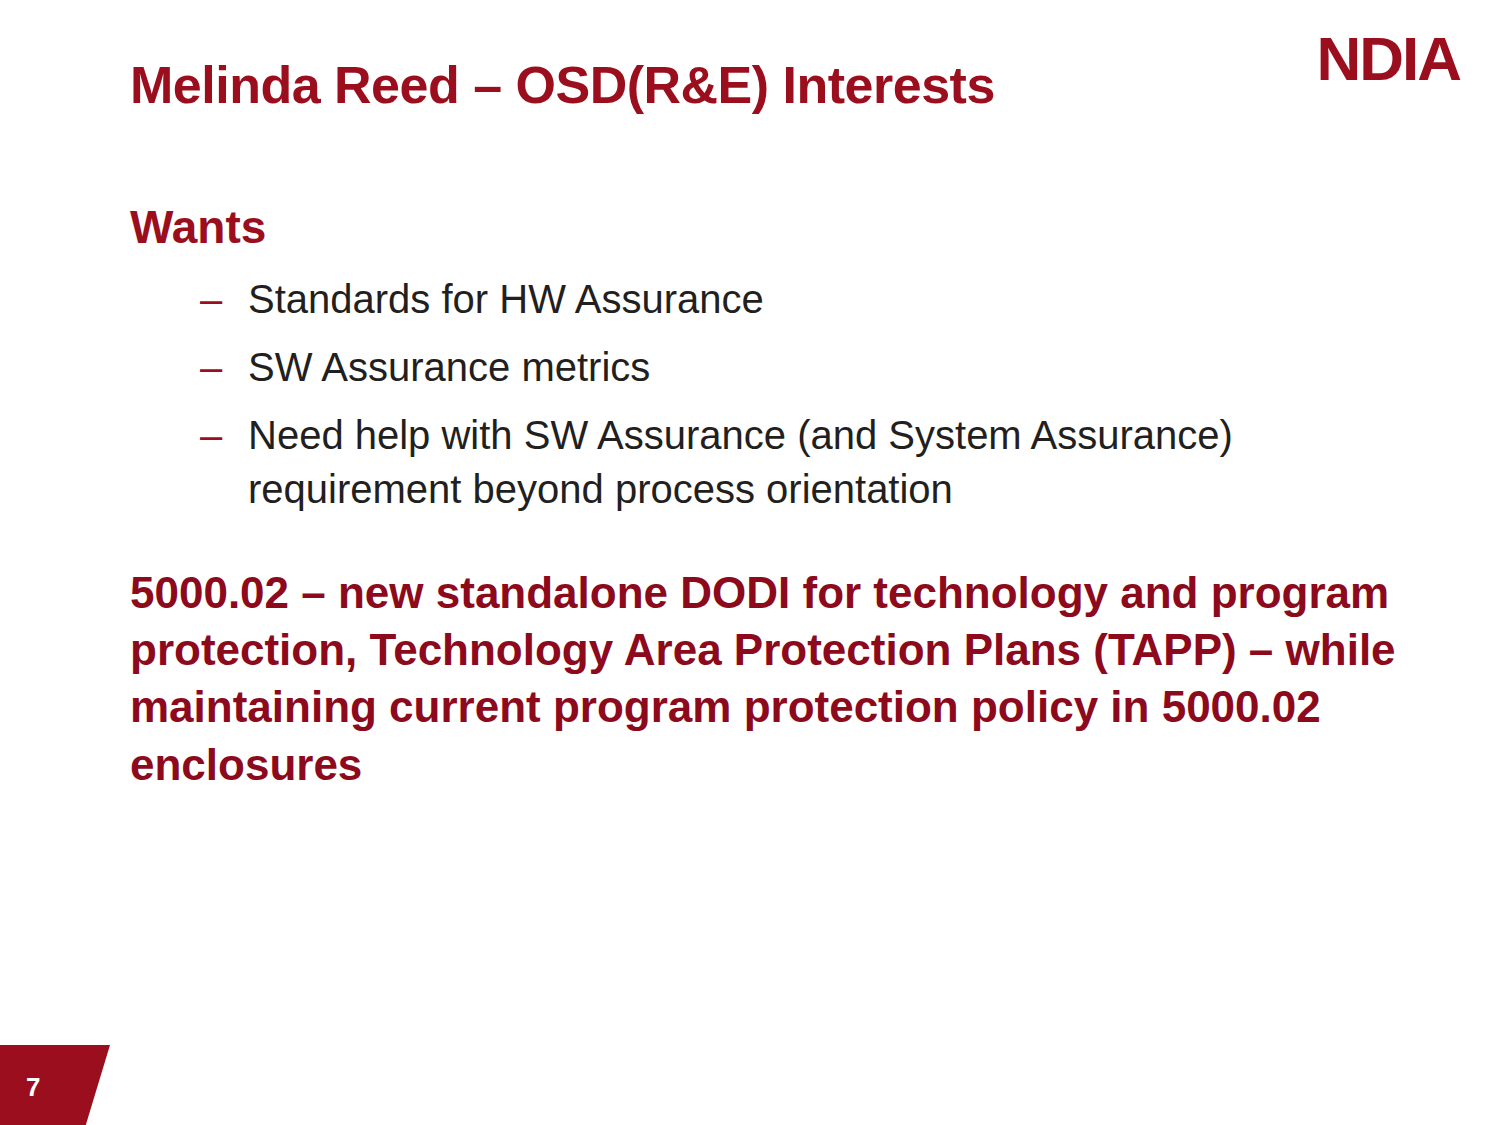NDIA
Melinda Reed – OSD(R&E) Interests
Wants
Standards for HW Assurance
SW Assurance metrics
Need help with SW Assurance (and System Assurance) requirement beyond process orientation
5000.02 – new standalone DODI for technology and program protection, Technology Area Protection Plans (TAPP) – while maintaining current program protection policy in 5000.02 enclosures
7